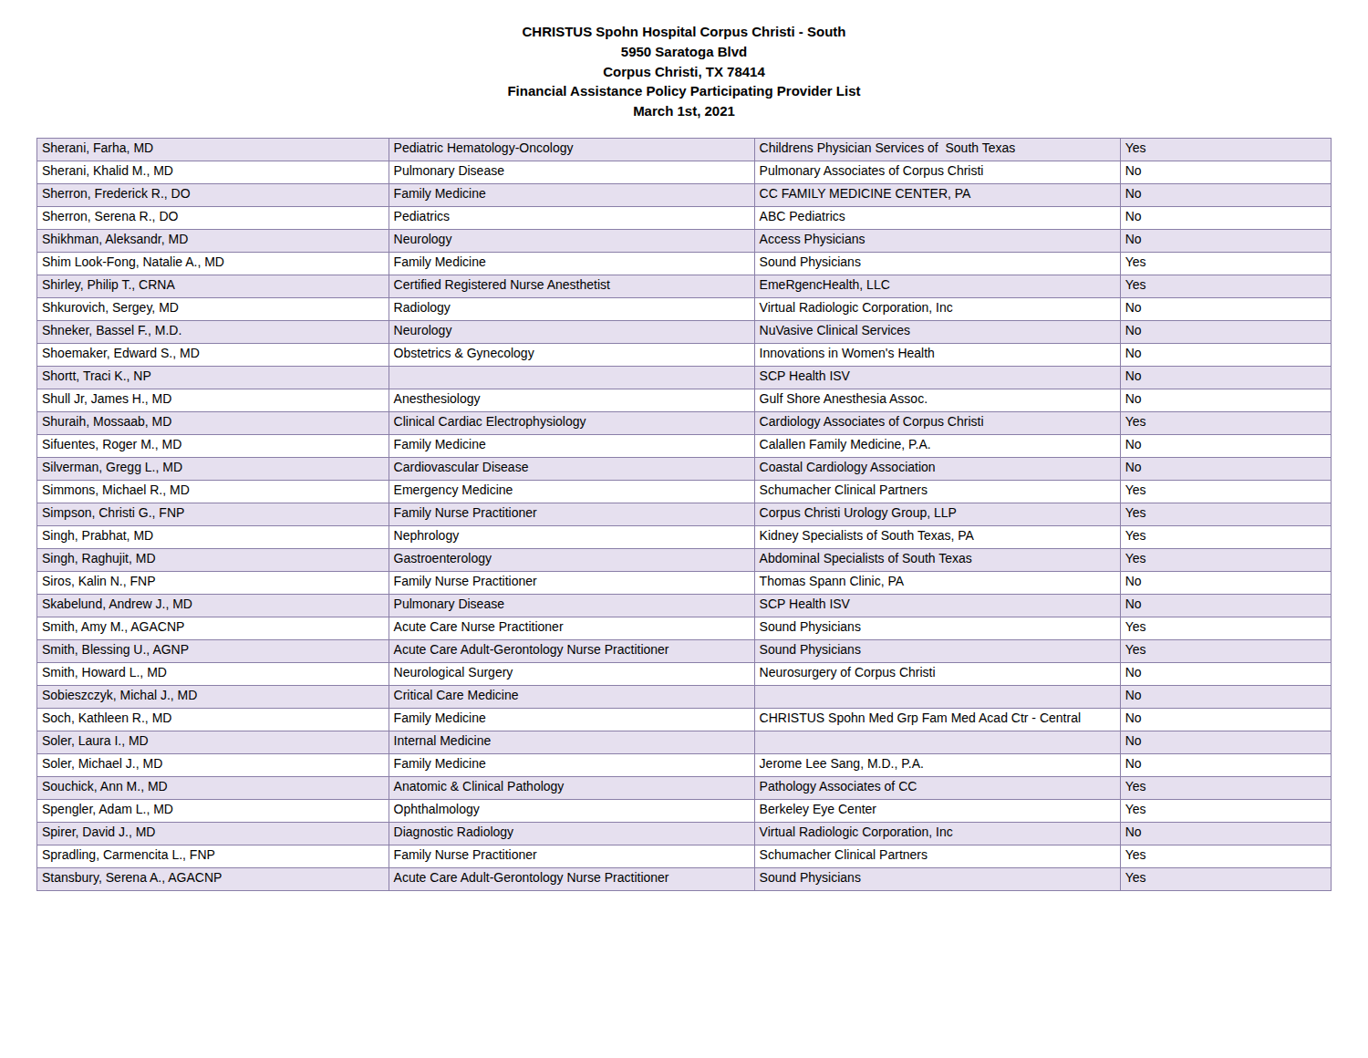CHRISTUS Spohn Hospital Corpus Christi - South
5950 Saratoga Blvd
Corpus Christi, TX 78414
Financial Assistance Policy Participating Provider List
March 1st, 2021
| Sherani, Farha, MD | Pediatric Hematology-Oncology | Childrens Physician Services of South Texas | Yes |
| Sherani, Khalid M., MD | Pulmonary Disease | Pulmonary Associates of Corpus Christi | No |
| Sherron, Frederick R., DO | Family Medicine | CC FAMILY MEDICINE CENTER, PA | No |
| Sherron, Serena R., DO | Pediatrics | ABC Pediatrics | No |
| Shikhman, Aleksandr, MD | Neurology | Access Physicians | No |
| Shim Look-Fong, Natalie A., MD | Family Medicine | Sound Physicians | Yes |
| Shirley, Philip T., CRNA | Certified Registered Nurse Anesthetist | EmeRgencHealth, LLC | Yes |
| Shkurovich, Sergey, MD | Radiology | Virtual Radiologic Corporation, Inc | No |
| Shneker, Bassel F., M.D. | Neurology | NuVasive Clinical Services | No |
| Shoemaker, Edward S., MD | Obstetrics & Gynecology | Innovations in Women's Health | No |
| Shortt, Traci K., NP | | SCP Health ISV | No |
| Shull Jr, James H., MD | Anesthesiology | Gulf Shore Anesthesia Assoc. | No |
| Shuraih, Mossaab, MD | Clinical Cardiac Electrophysiology | Cardiology Associates of Corpus Christi | Yes |
| Sifuentes, Roger M., MD | Family Medicine | Calallen Family Medicine, P.A. | No |
| Silverman, Gregg L., MD | Cardiovascular Disease | Coastal Cardiology Association | No |
| Simmons, Michael R., MD | Emergency Medicine | Schumacher Clinical Partners | Yes |
| Simpson, Christi G., FNP | Family Nurse Practitioner | Corpus Christi Urology Group, LLP | Yes |
| Singh, Prabhat, MD | Nephrology | Kidney Specialists of South Texas, PA | Yes |
| Singh, Raghujit, MD | Gastroenterology | Abdominal Specialists of South Texas | Yes |
| Siros, Kalin N., FNP | Family Nurse Practitioner | Thomas Spann Clinic, PA | No |
| Skabelund, Andrew J., MD | Pulmonary Disease | SCP Health ISV | No |
| Smith, Amy M., AGACNP | Acute Care Nurse Practitioner | Sound Physicians | Yes |
| Smith, Blessing U., AGNP | Acute Care Adult-Gerontology Nurse Practitioner | Sound Physicians | Yes |
| Smith, Howard L., MD | Neurological Surgery | Neurosurgery of Corpus Christi | No |
| Sobieszczyk, Michal J., MD | Critical Care Medicine | | No |
| Soch, Kathleen R., MD | Family Medicine | CHRISTUS Spohn Med Grp Fam Med Acad Ctr - Central | No |
| Soler, Laura I., MD | Internal Medicine | | No |
| Soler, Michael J., MD | Family Medicine | Jerome Lee Sang, M.D., P.A. | No |
| Souchick, Ann M., MD | Anatomic & Clinical Pathology | Pathology Associates of CC | Yes |
| Spengler, Adam L., MD | Ophthalmology | Berkeley Eye Center | Yes |
| Spirer, David J., MD | Diagnostic Radiology | Virtual Radiologic Corporation, Inc | No |
| Spradling, Carmencita L., FNP | Family Nurse Practitioner | Schumacher Clinical Partners | Yes |
| Stansbury, Serena A., AGACNP | Acute Care Adult-Gerontology Nurse Practitioner | Sound Physicians | Yes |